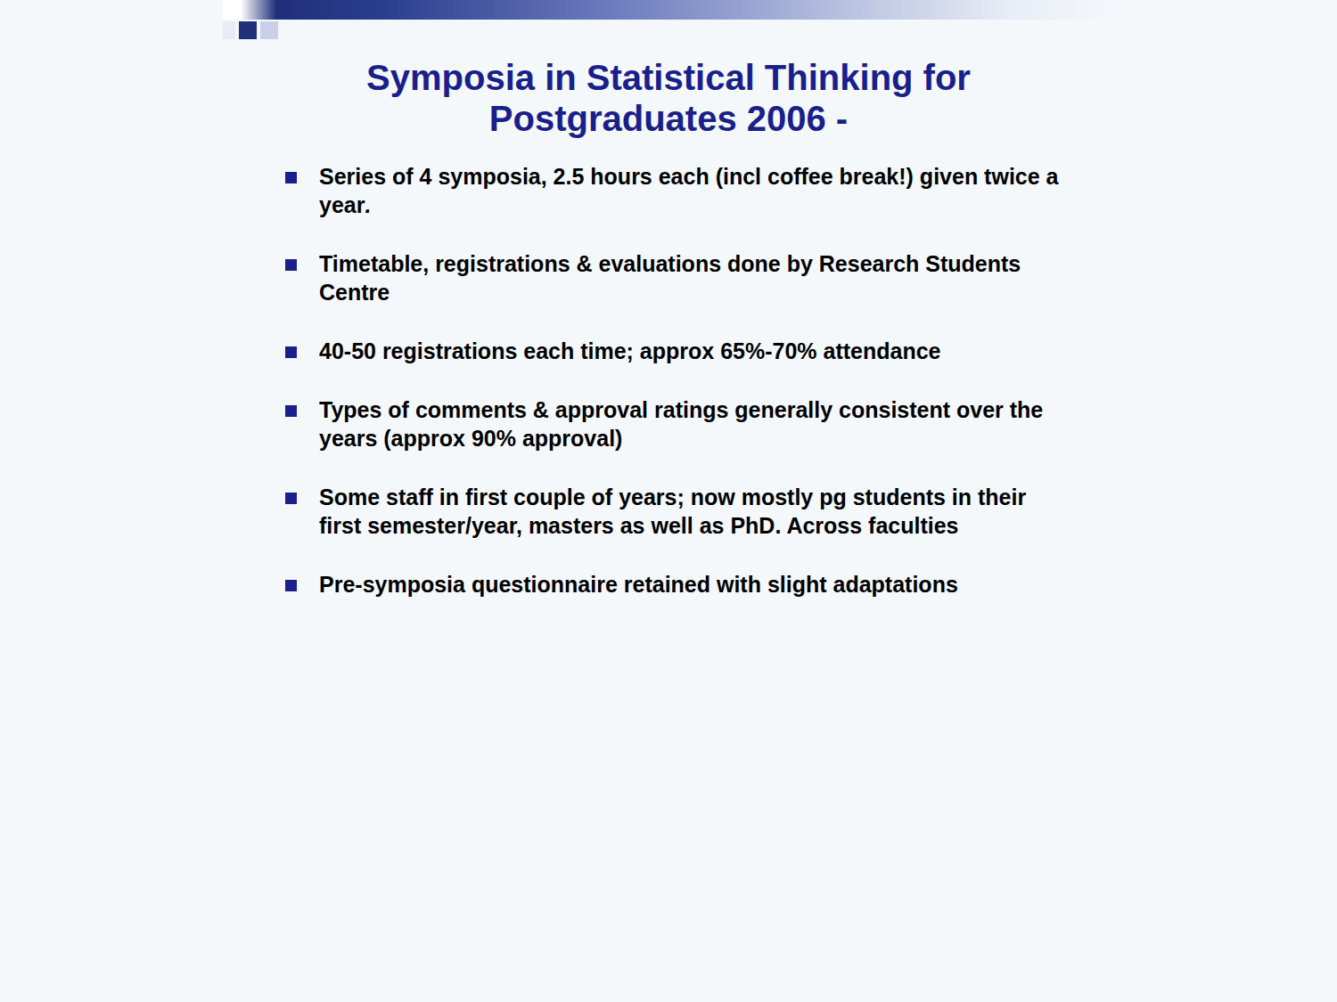Symposia in Statistical Thinking for Postgraduates 2006 -
Series of 4 symposia, 2.5 hours each (incl coffee break!) given twice a year.
Timetable, registrations & evaluations done by Research Students Centre
40-50 registrations each time; approx 65%-70% attendance
Types of comments & approval ratings generally consistent over the years (approx 90% approval)
Some staff in first couple of years; now mostly pg students in their first semester/year, masters as well as PhD. Across faculties
Pre-symposia questionnaire retained with slight adaptations